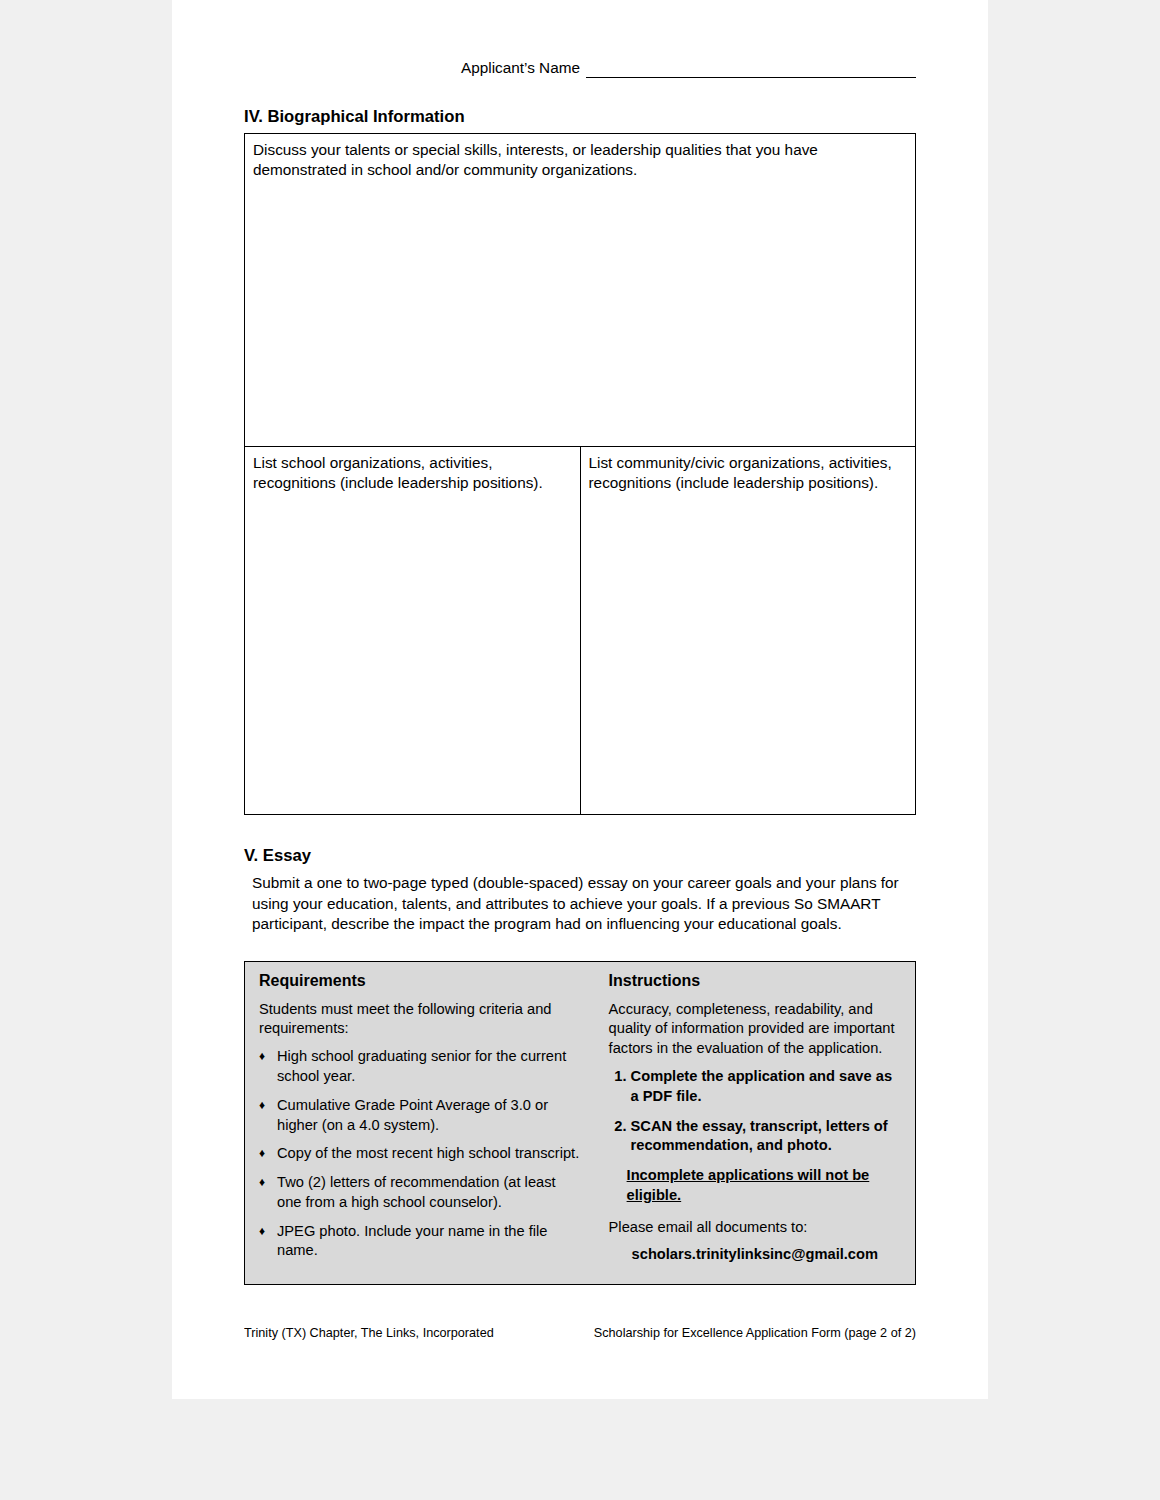Applicant’s Name
IV. Biographical Information
| Discuss your talents or special skills, interests, or leadership qualities that you have demonstrated in school and/or community organizations. |
| List school organizations, activities, recognitions (include leadership positions). | List community/civic organizations, activities, recognitions (include leadership positions). |
V. Essay
Submit a one to two-page typed (double-spaced) essay on your career goals and your plans for using your education, talents, and attributes to achieve your goals. If a previous So SMAART participant, describe the impact the program had on influencing your educational goals.
| Requirements Students must meet the following criteria and requirements: High school graduating senior for the current school year. Cumulative Grade Point Average of 3.0 or higher (on a 4.0 system). Copy of the most recent high school transcript. Two (2) letters of recommendation (at least one from a high school counselor). JPEG photo. Include your name in the file name. | Instructions Accuracy, completeness, readability, and quality of information provided are important factors in the evaluation of the application. Complete the application and save as a PDF file. SCAN the essay, transcript, letters of recommendation, and photo. Incomplete applications will not be eligible. Please email all documents to: scholars.trinitylinksinc@gmail.com |
Trinity (TX) Chapter, The Links, Incorporated Scholarship for Excellence Application Form (page 2 of 2)